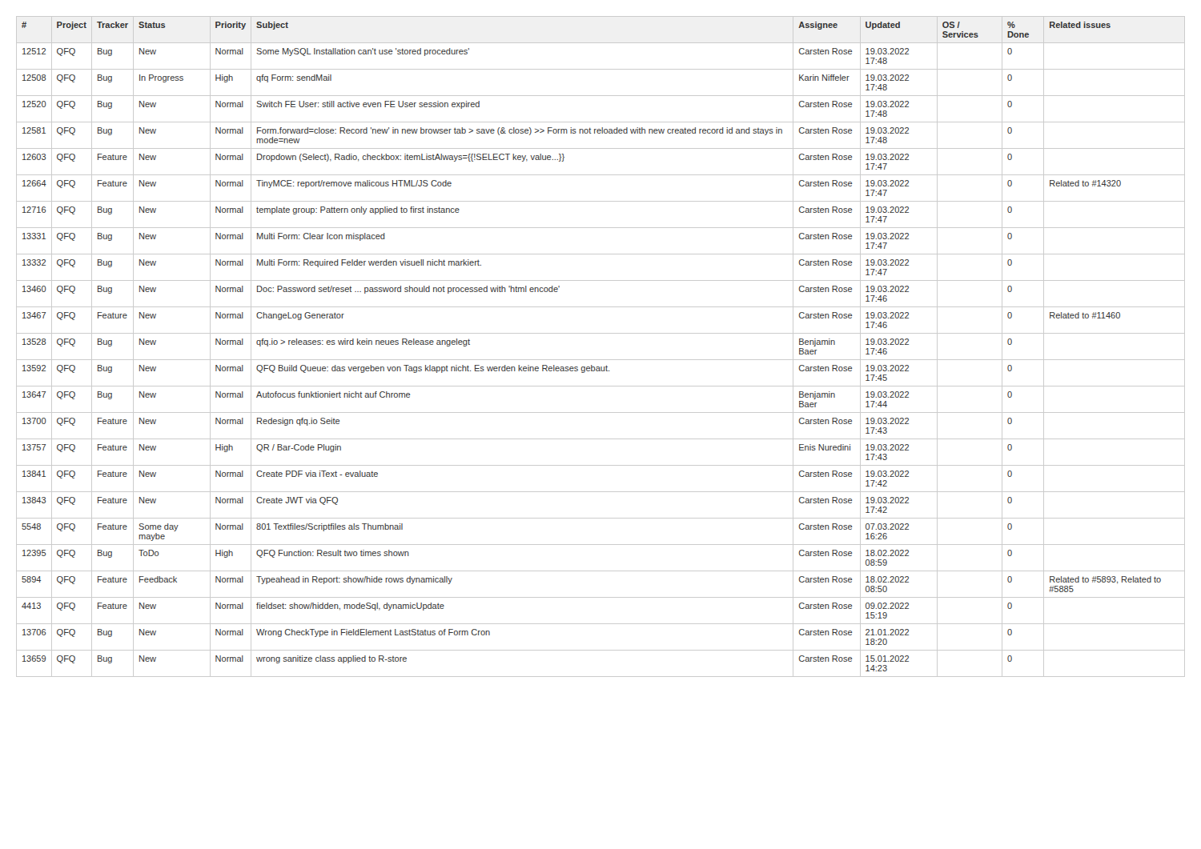| # | Project | Tracker | Status | Priority | Subject | Assignee | Updated | OS / Services | % Done | Related issues |
| --- | --- | --- | --- | --- | --- | --- | --- | --- | --- | --- |
| 12512 | QFQ | Bug | New | Normal | Some MySQL Installation can't use 'stored procedures' | Carsten Rose | 19.03.2022 17:48 | | 0 | |
| 12508 | QFQ | Bug | In Progress | High | qfq Form: sendMail | Karin Niffeler | 19.03.2022 17:48 | | 0 | |
| 12520 | QFQ | Bug | New | Normal | Switch FE User: still active even FE User session expired | Carsten Rose | 19.03.2022 17:48 | | 0 | |
| 12581 | QFQ | Bug | New | Normal | Form.forward=close: Record 'new' in new browser tab > save (& close) >> Form is not reloaded with new created record id and stays in mode=new | Carsten Rose | 19.03.2022 17:48 | | 0 | |
| 12603 | QFQ | Feature | New | Normal | Dropdown (Select), Radio, checkbox: itemListAlways={{!SELECT key, value...}} | Carsten Rose | 19.03.2022 17:47 | | 0 | |
| 12664 | QFQ | Feature | New | Normal | TinyMCE: report/remove malicous HTML/JS Code | Carsten Rose | 19.03.2022 17:47 | | 0 | Related to #14320 |
| 12716 | QFQ | Bug | New | Normal | template group: Pattern only applied to first instance | Carsten Rose | 19.03.2022 17:47 | | 0 | |
| 13331 | QFQ | Bug | New | Normal | Multi Form: Clear Icon misplaced | Carsten Rose | 19.03.2022 17:47 | | 0 | |
| 13332 | QFQ | Bug | New | Normal | Multi Form: Required Felder werden visuell nicht markiert. | Carsten Rose | 19.03.2022 17:47 | | 0 | |
| 13460 | QFQ | Bug | New | Normal | Doc: Password set/reset ... password should not processed with 'html encode' | Carsten Rose | 19.03.2022 17:46 | | 0 | |
| 13467 | QFQ | Feature | New | Normal | ChangeLog Generator | Carsten Rose | 19.03.2022 17:46 | | 0 | Related to #11460 |
| 13528 | QFQ | Bug | New | Normal | qfq.io > releases: es wird kein neues Release angelegt | Benjamin Baer | 19.03.2022 17:46 | | 0 | |
| 13592 | QFQ | Bug | New | Normal | QFQ Build Queue: das vergeben von Tags klappt nicht. Es werden keine Releases gebaut. | Carsten Rose | 19.03.2022 17:45 | | 0 | |
| 13647 | QFQ | Bug | New | Normal | Autofocus funktioniert nicht auf Chrome | Benjamin Baer | 19.03.2022 17:44 | | 0 | |
| 13700 | QFQ | Feature | New | Normal | Redesign qfq.io Seite | Carsten Rose | 19.03.2022 17:43 | | 0 | |
| 13757 | QFQ | Feature | New | High | QR / Bar-Code Plugin | Enis Nuredini | 19.03.2022 17:43 | | 0 | |
| 13841 | QFQ | Feature | New | Normal | Create PDF via iText - evaluate | Carsten Rose | 19.03.2022 17:42 | | 0 | |
| 13843 | QFQ | Feature | New | Normal | Create JWT via QFQ | Carsten Rose | 19.03.2022 17:42 | | 0 | |
| 5548 | QFQ | Feature | Some day maybe | Normal | 801 Textfiles/Scriptfiles als Thumbnail | Carsten Rose | 07.03.2022 16:26 | | 0 | |
| 12395 | QFQ | Bug | ToDo | High | QFQ Function: Result two times shown | Carsten Rose | 18.02.2022 08:59 | | 0 | |
| 5894 | QFQ | Feature | Feedback | Normal | Typeahead in Report: show/hide rows dynamically | Carsten Rose | 18.02.2022 08:50 | | 0 | Related to #5893, Related to #5885 |
| 4413 | QFQ | Feature | New | Normal | fieldset: show/hidden, modeSql, dynamicUpdate | Carsten Rose | 09.02.2022 15:19 | | 0 | |
| 13706 | QFQ | Bug | New | Normal | Wrong CheckType in FieldElement LastStatus of Form Cron | Carsten Rose | 21.01.2022 18:20 | | 0 | |
| 13659 | QFQ | Bug | New | Normal | wrong sanitize class applied to R-store | Carsten Rose | 15.01.2022 14:23 | | 0 | |